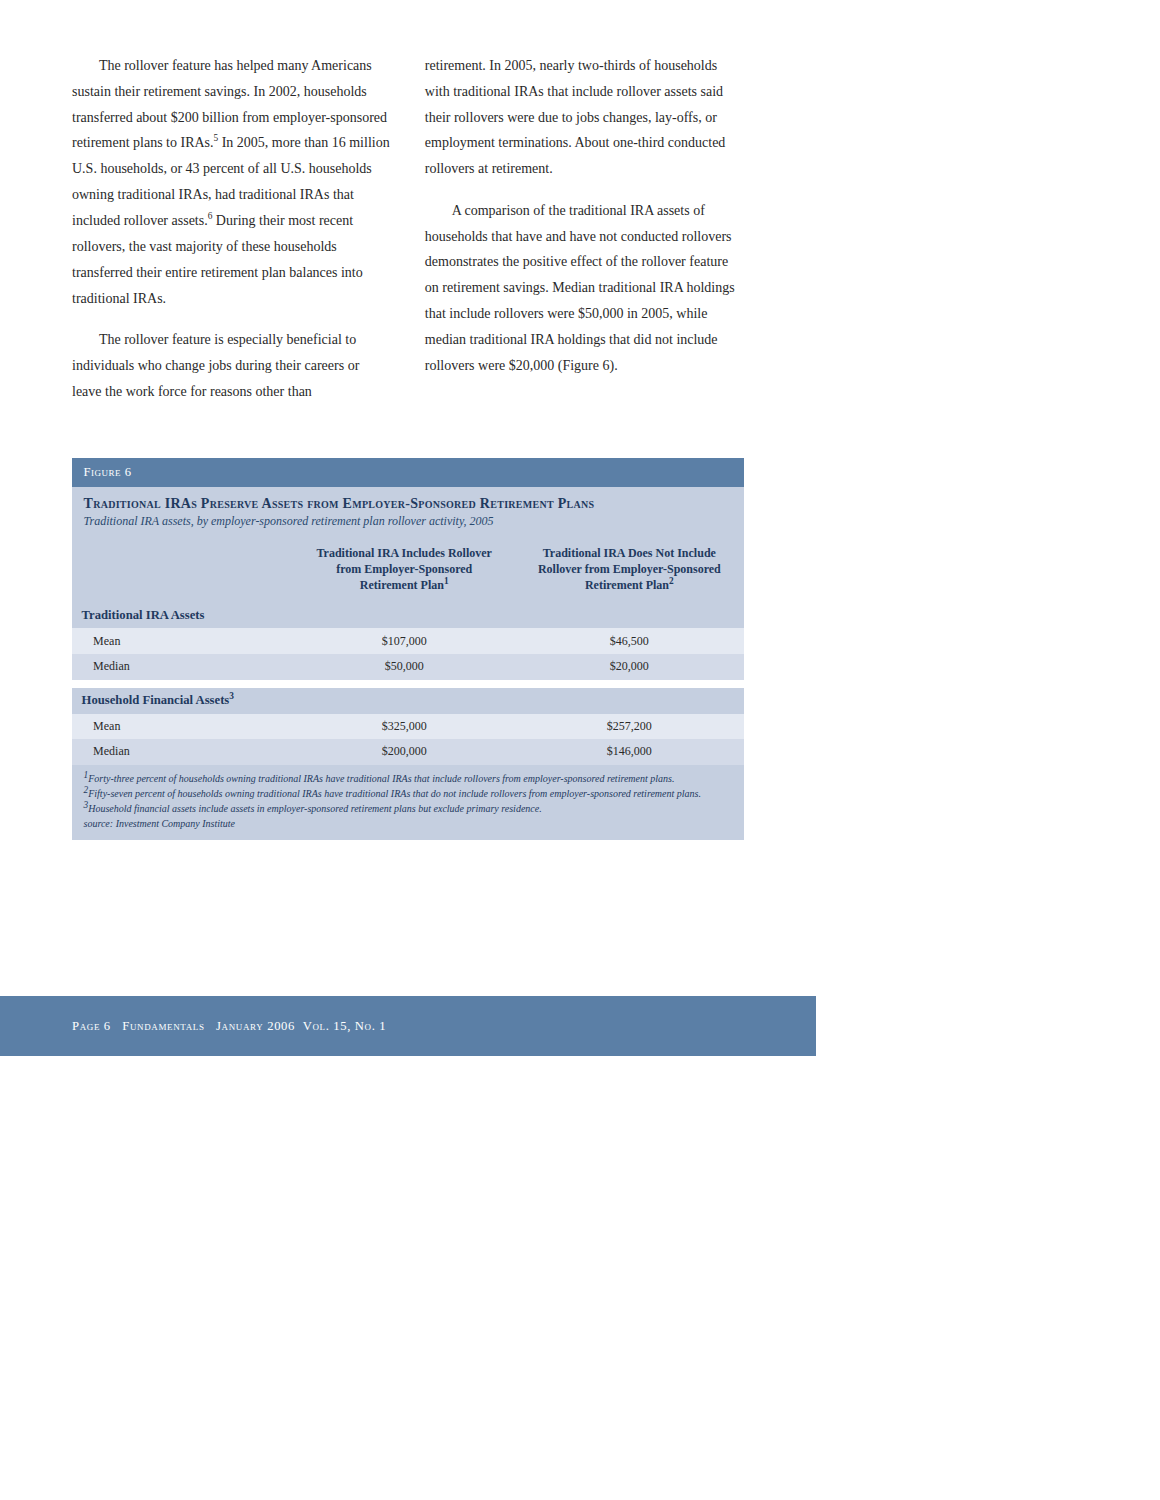The rollover feature has helped many Americans sustain their retirement savings. In 2002, households transferred about $200 billion from employer-sponsored retirement plans to IRAs.5 In 2005, more than 16 million U.S. households, or 43 percent of all U.S. households owning traditional IRAs, had traditional IRAs that included rollover assets.6 During their most recent rollovers, the vast majority of these households transferred their entire retirement plan balances into traditional IRAs.
The rollover feature is especially beneficial to individuals who change jobs during their careers or leave the work force for reasons other than
retirement. In 2005, nearly two-thirds of households with traditional IRAs that include rollover assets said their rollovers were due to jobs changes, lay-offs, or employment terminations. About one-third conducted rollovers at retirement.
A comparison of the traditional IRA assets of households that have and have not conducted rollovers demonstrates the positive effect of the rollover feature on retirement savings. Median traditional IRA holdings that include rollovers were $50,000 in 2005, while median traditional IRA holdings that did not include rollovers were $20,000 (Figure 6).
Figure 6
Traditional IRAs Preserve Assets from Employer-Sponsored Retirement Plans
Traditional IRA assets, by employer-sponsored retirement plan rollover activity, 2005
| | Traditional IRA Includes Rollover from Employer-Sponsored Retirement Plan 1 | Traditional IRA Does Not Include Rollover from Employer-Sponsored Retirement Plan 2 |
| Traditional IRA Assets |
| Mean | $107,000 | $46,500 |
| Median | $50,000 | $20,000 |
| Household Financial Assets 3 |
| Mean | $325,000 | $257,200 |
| Median | $200,000 | $146,000 |
1Forty-three percent of households owning traditional IRAs have traditional IRAs that include rollovers from employer-sponsored retirement plans.
2Fifty-seven percent of households owning traditional IRAs have traditional IRAs that do not include rollovers from employer-sponsored retirement plans.
3Household financial assets include assets in employer-sponsored retirement plans but exclude primary residence.
source: Investment Company Institute
Page 6 Fundamentals January 2006 Vol. 15, No. 1